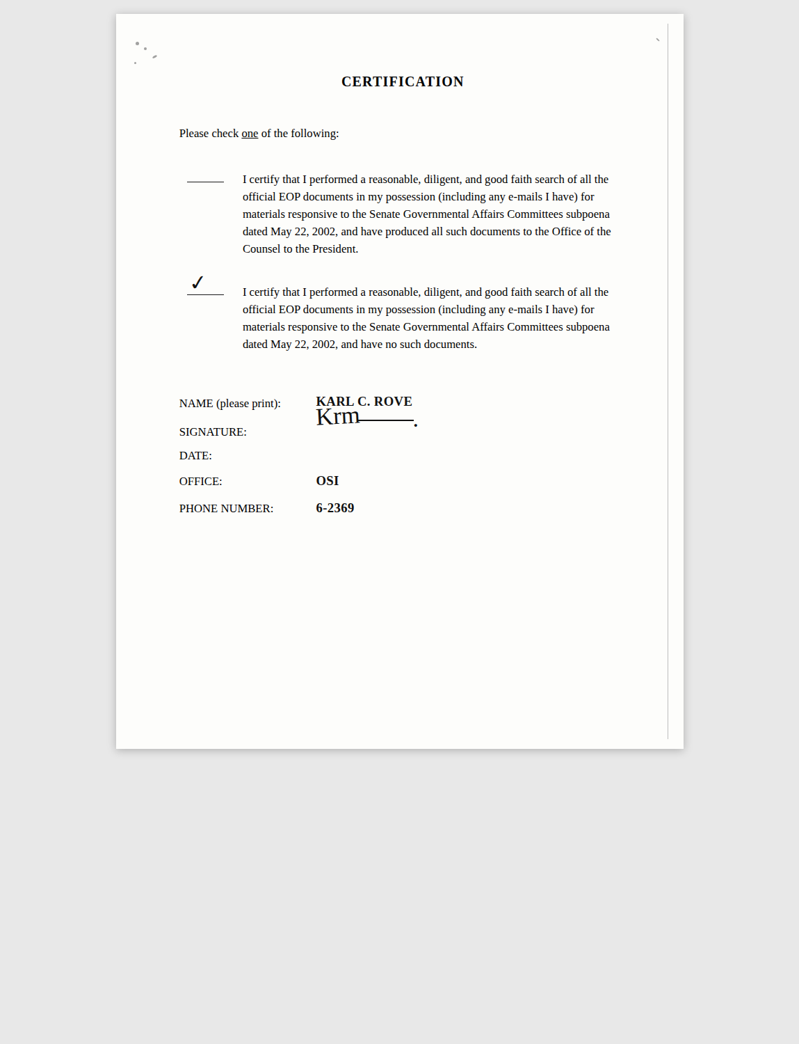CERTIFICATION
Please check one of the following:
I certify that I performed a reasonable, diligent, and good faith search of all the official EOP documents in my possession (including any e-mails I have) for materials responsive to the Senate Governmental Affairs Committees subpoena dated May 22, 2002, and have produced all such documents to the Office of the Counsel to the President.
✓
I certify that I performed a reasonable, diligent, and good faith search of all the official EOP documents in my possession (including any e-mails I have) for materials responsive to the Senate Governmental Affairs Committees subpoena dated May 22, 2002, and have no such documents.
NAME (please print): KARL C. ROVE
SIGNATURE: Krm .
DATE:
OFFICE: OSI
PHONE NUMBER: 6-2369